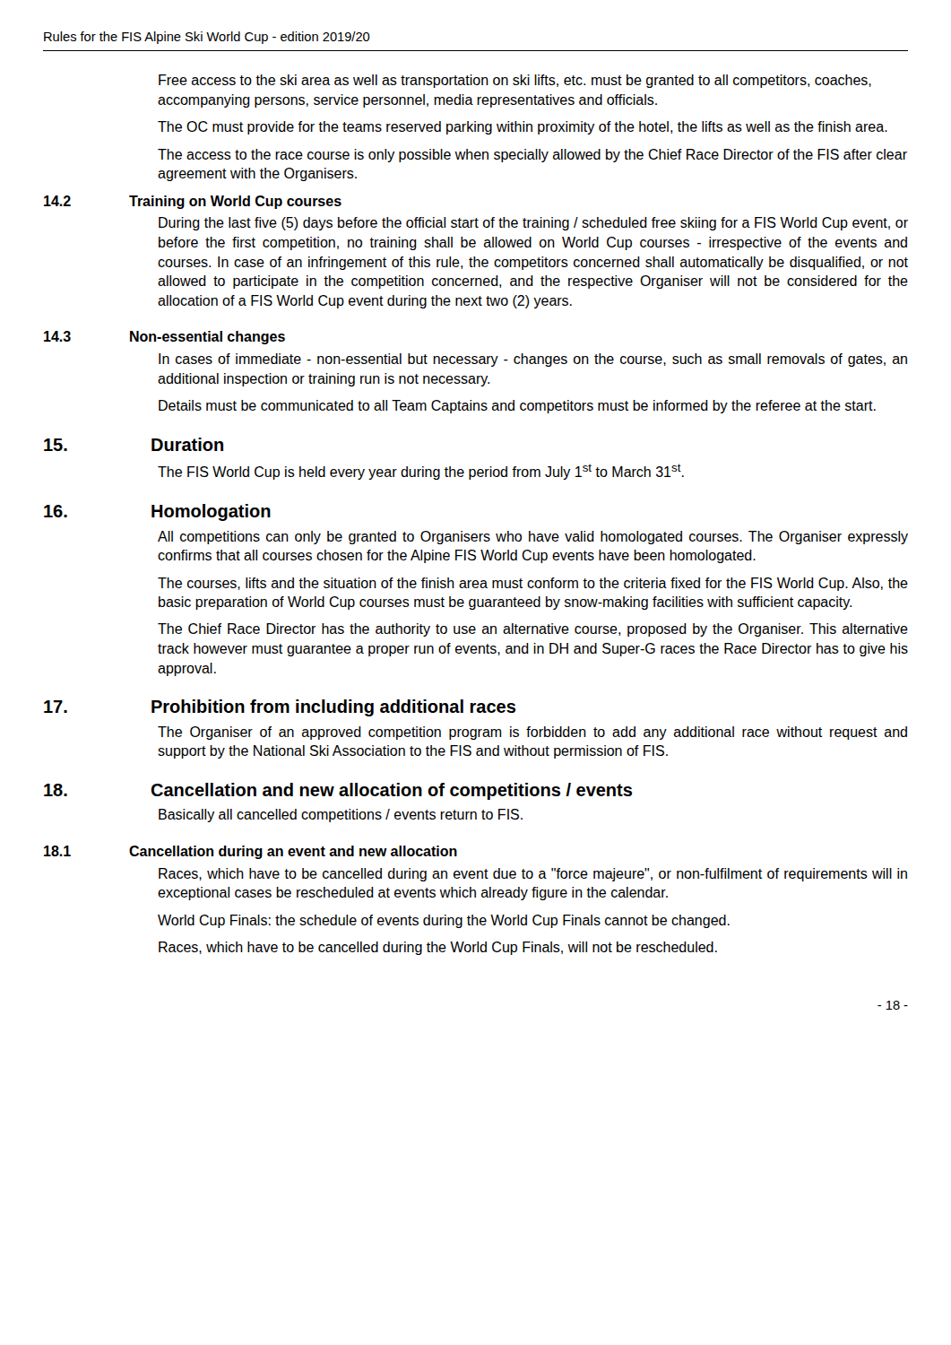Rules for the FIS Alpine Ski World Cup - edition 2019/20
Free access to the ski area as well as transportation on ski lifts, etc. must be granted to all competitors, coaches, accompanying persons, service personnel, media representatives and officials.
The OC must provide for the teams reserved parking within proximity of the hotel, the lifts as well as the finish area.
The access to the race course is only possible when specially allowed by the Chief Race Director of the FIS after clear agreement with the Organisers.
14.2
Training on World Cup courses
During the last five (5) days before the official start of the training / scheduled free skiing for a FIS World Cup event, or before the first competition, no training shall be allowed on World Cup courses - irrespective of the events and courses. In case of an infringement of this rule, the competitors concerned shall automatically be disqualified, or not allowed to participate in the competition concerned, and the respective Organiser will not be considered for the allocation of a FIS World Cup event during the next two (2) years.
14.3
Non-essential changes
In cases of immediate - non-essential but necessary - changes on the course, such as small removals of gates, an additional inspection or training run is not necessary.
Details must be communicated to all Team Captains and competitors must be informed by the referee at the start.
15.
Duration
The FIS World Cup is held every year during the period from July 1st to March 31st.
16.
Homologation
All competitions can only be granted to Organisers who have valid homologated courses. The Organiser expressly confirms that all courses chosen for the Alpine FIS World Cup events have been homologated.
The courses, lifts and the situation of the finish area must conform to the criteria fixed for the FIS World Cup. Also, the basic preparation of World Cup courses must be guaranteed by snow-making facilities with sufficient capacity.
The Chief Race Director has the authority to use an alternative course, proposed by the Organiser. This alternative track however must guarantee a proper run of events, and in DH and Super-G races the Race Director has to give his approval.
17.
Prohibition from including additional races
The Organiser of an approved competition program is forbidden to add any additional race without request and support by the National Ski Association to the FIS and without permission of FIS.
18.
Cancellation and new allocation of competitions / events
Basically all cancelled competitions / events return to FIS.
18.1
Cancellation during an event and new allocation
Races, which have to be cancelled during an event due to a "force majeure", or non-fulfilment of requirements will in exceptional cases be rescheduled at events which already figure in the calendar.
World Cup Finals: the schedule of events during the World Cup Finals cannot be changed.
Races, which have to be cancelled during the World Cup Finals, will not be rescheduled.
- 18 -